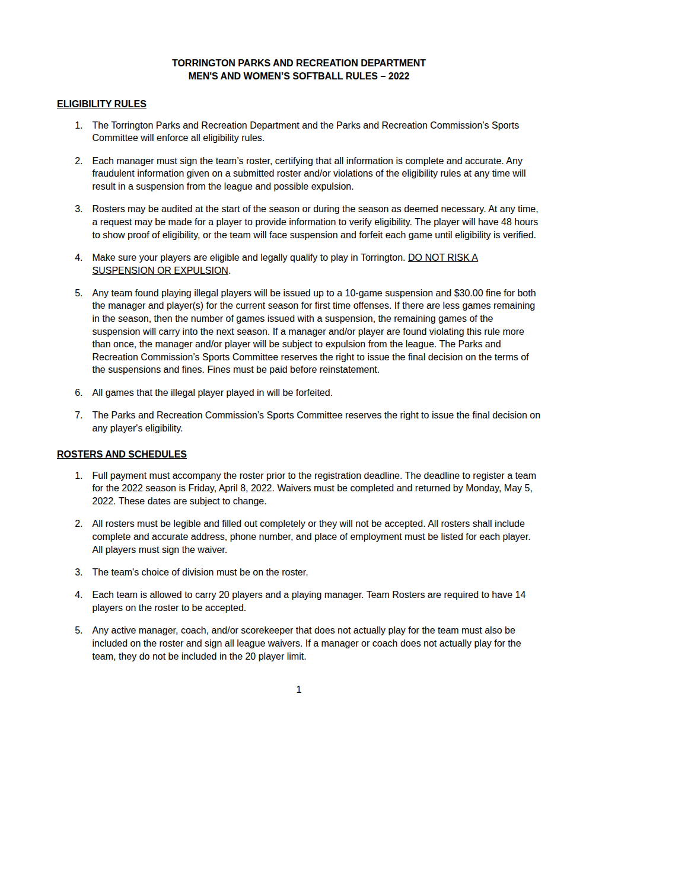TORRINGTON PARKS AND RECREATION DEPARTMENT MEN'S AND WOMEN’S SOFTBALL RULES – 2022
ELIGIBILITY RULES
The Torrington Parks and Recreation Department and the Parks and Recreation Commission’s Sports Committee will enforce all eligibility rules.
Each manager must sign the team’s roster, certifying that all information is complete and accurate. Any fraudulent information given on a submitted roster and/or violations of the eligibility rules at any time will result in a suspension from the league and possible expulsion.
Rosters may be audited at the start of the season or during the season as deemed necessary. At any time, a request may be made for a player to provide information to verify eligibility. The player will have 48 hours to show proof of eligibility, or the team will face suspension and forfeit each game until eligibility is verified.
Make sure your players are eligible and legally qualify to play in Torrington. DO NOT RISK A SUSPENSION OR EXPULSION.
Any team found playing illegal players will be issued up to a 10-game suspension and $30.00 fine for both the manager and player(s) for the current season for first time offenses. If there are less games remaining in the season, then the number of games issued with a suspension, the remaining games of the suspension will carry into the next season. If a manager and/or player are found violating this rule more than once, the manager and/or player will be subject to expulsion from the league. The Parks and Recreation Commission’s Sports Committee reserves the right to issue the final decision on the terms of the suspensions and fines. Fines must be paid before reinstatement.
All games that the illegal player played in will be forfeited.
The Parks and Recreation Commission’s Sports Committee reserves the right to issue the final decision on any player's eligibility.
ROSTERS AND SCHEDULES
Full payment must accompany the roster prior to the registration deadline. The deadline to register a team for the 2022 season is Friday, April 8, 2022. Waivers must be completed and returned by Monday, May 5, 2022. These dates are subject to change.
All rosters must be legible and filled out completely or they will not be accepted. All rosters shall include complete and accurate address, phone number, and place of employment must be listed for each player. All players must sign the waiver.
The team's choice of division must be on the roster.
Each team is allowed to carry 20 players and a playing manager. Team Rosters are required to have 14 players on the roster to be accepted.
Any active manager, coach, and/or scorekeeper that does not actually play for the team must also be included on the roster and sign all league waivers. If a manager or coach does not actually play for the team, they do not be included in the 20 player limit.
1